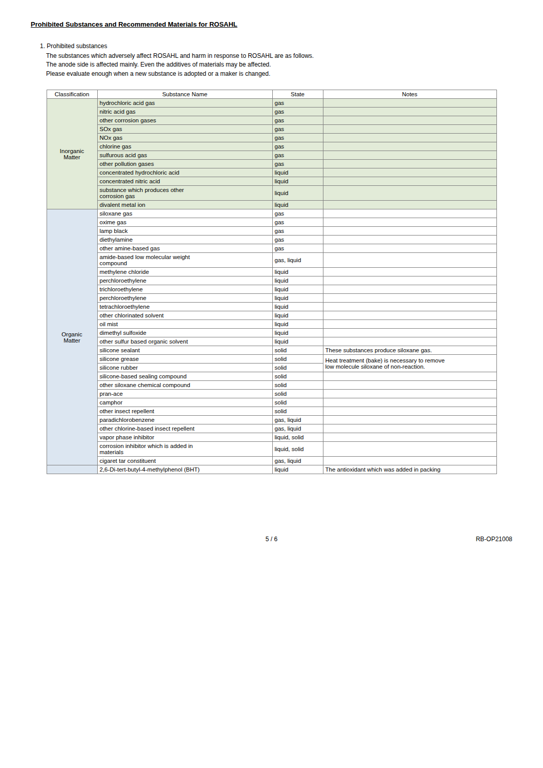Prohibited Substances and Recommended Materials for ROSAHL
1. Prohibited substances
The substances which adversely affect ROSAHL and harm in response to ROSAHL are as follows.
The anode side is affected mainly. Even the additives of materials may be affected.
Please evaluate enough when a new substance is adopted or a maker is changed.
| Classification | Substance Name | State | Notes |
| --- | --- | --- | --- |
| Inorganic Matter | hydrochloric acid gas | gas | |
| nitric acid gas | gas | |
| other corrosion gases | gas | |
| SOx gas | gas | |
| NOx gas | gas | |
| chlorine gas | gas | |
| sulfurous acid gas | gas | |
| other pollution gases | gas | |
| concentrated hydrochloric acid | liquid | |
| concentrated nitric acid | liquid | |
| substance which produces other corrosion gas | liquid | |
| divalent metal ion | liquid | |
| Organic Matter | siloxane gas | gas | |
| oxime gas | gas | |
| lamp black | gas | |
| diethylamine | gas | |
| other amine-based gas | gas | |
| amide-based low molecular weight compound | gas, liquid | |
| methylene chloride | liquid | |
| perchloroethylene | liquid | |
| trichloroethylene | liquid | |
| perchloroethylene | liquid | |
| tetrachloroethylene | liquid | |
| other chlorinated solvent | liquid | |
| oil mist | liquid | |
| dimethyl sulfoxide | liquid | |
| other sulfur based organic solvent | liquid | |
| silicone sealant | solid | These substances produce siloxane gas. |
| silicone grease | solid | Heat treatment (bake) is necessary to remove low molecule siloxane of non-reaction. |
| silicone rubber | solid |
| silicone-based sealing compound | solid | |
| other siloxane chemical compound | solid | |
| pran-ace | solid | |
| camphor | solid | |
| other insect repellent | solid | |
| paradichlorobenzene | gas, liquid | |
| other chlorine-based insect repellent | gas, liquid | |
| vapor phase inhibitor | liquid, solid | |
| corrosion inhibitor which is added in materials | liquid, solid | |
| cigaret tar constituent | gas, liquid | |
| | 2,6-Di-tert-butyl-4-methylphenol (BHT) | liquid | The antioxidant which was added in packing |
5 / 6
RB-OP21008